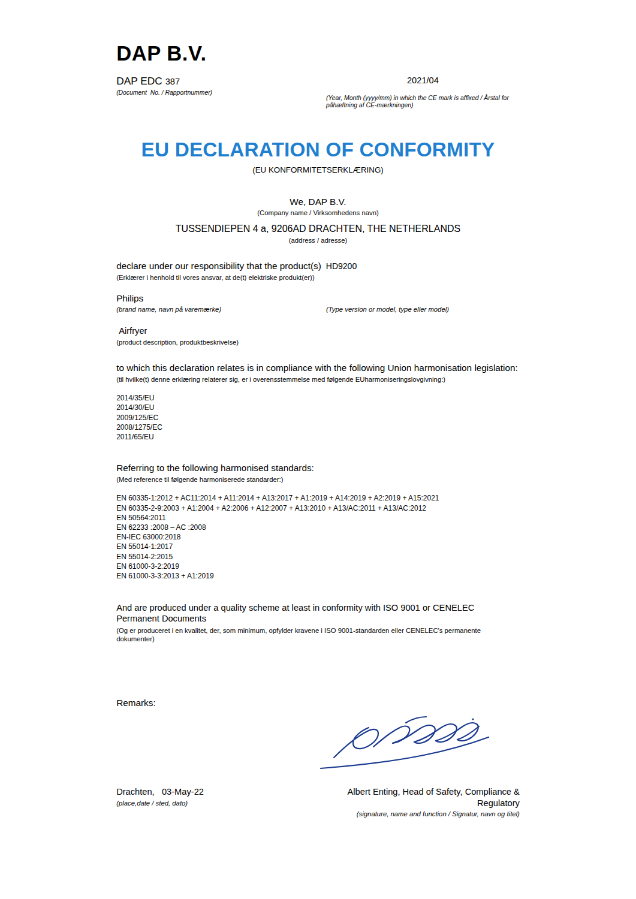DAP B.V.
DAP EDC 387
(Document No. / Rapportnummer)
2021/04
(Year, Month (yyyy/mm) in which the CE mark is affixed / Årstal for påhæftning af CE-mærkningen)
EU DECLARATION OF CONFORMITY
(EU KONFORMITETSERKLÆRING)
We, DAP B.V.
(Company name / Virksomhedens navn)
TUSSENDIEPEN 4 a, 9206AD DRACHTEN, THE NETHERLANDS
(address / adresse)
declare under our responsibility that the product(s) HD9200
(Erklærer i henhold til vores ansvar, at de(t) elektriske produkt(er))
Philips
(brand name, navn på varemærke)
(Type version or model, type eller model)
Airfryer
(product description, produktbeskrivelse)
to which this declaration relates is in compliance with the following Union harmonisation legislation:
(til hvilke(t) denne erklæring relaterer sig, er i overensstemmelse med følgende EUharmoniseringslovgivning:)
2014/35/EU
2014/30/EU
2009/125/EC
2008/1275/EC
2011/65/EU
Referring to the following harmonised standards:
(Med reference til følgende harmoniserede standarder:)
EN 60335-1:2012 + AC11:2014 + A11:2014 + A13:2017 + A1:2019 + A14:2019 + A2:2019 + A15:2021
EN 60335-2-9:2003 + A1:2004 + A2:2006 + A12:2007 + A13:2010 + A13/AC:2011 + A13/AC:2012
EN 50564:2011
EN 62233 :2008 – AC :2008
EN-IEC 63000:2018
EN 55014-1:2017
EN 55014-2:2015
EN 61000-3-2:2019
EN 61000-3-3:2013 + A1:2019
And are produced under a quality scheme at least in conformity with ISO 9001 or CENELEC Permanent Documents
(Og er produceret i en kvalitet, der, som minimum, opfylder kravene i ISO 9001-standarden eller CENELEC's permanente dokumenter)
Remarks:
Drachten, 03-May-22
(place,date / sted, dato)
Albert Enting, Head of Safety, Compliance & Regulatory
(signature, name and function / Signatur, navn og titel)